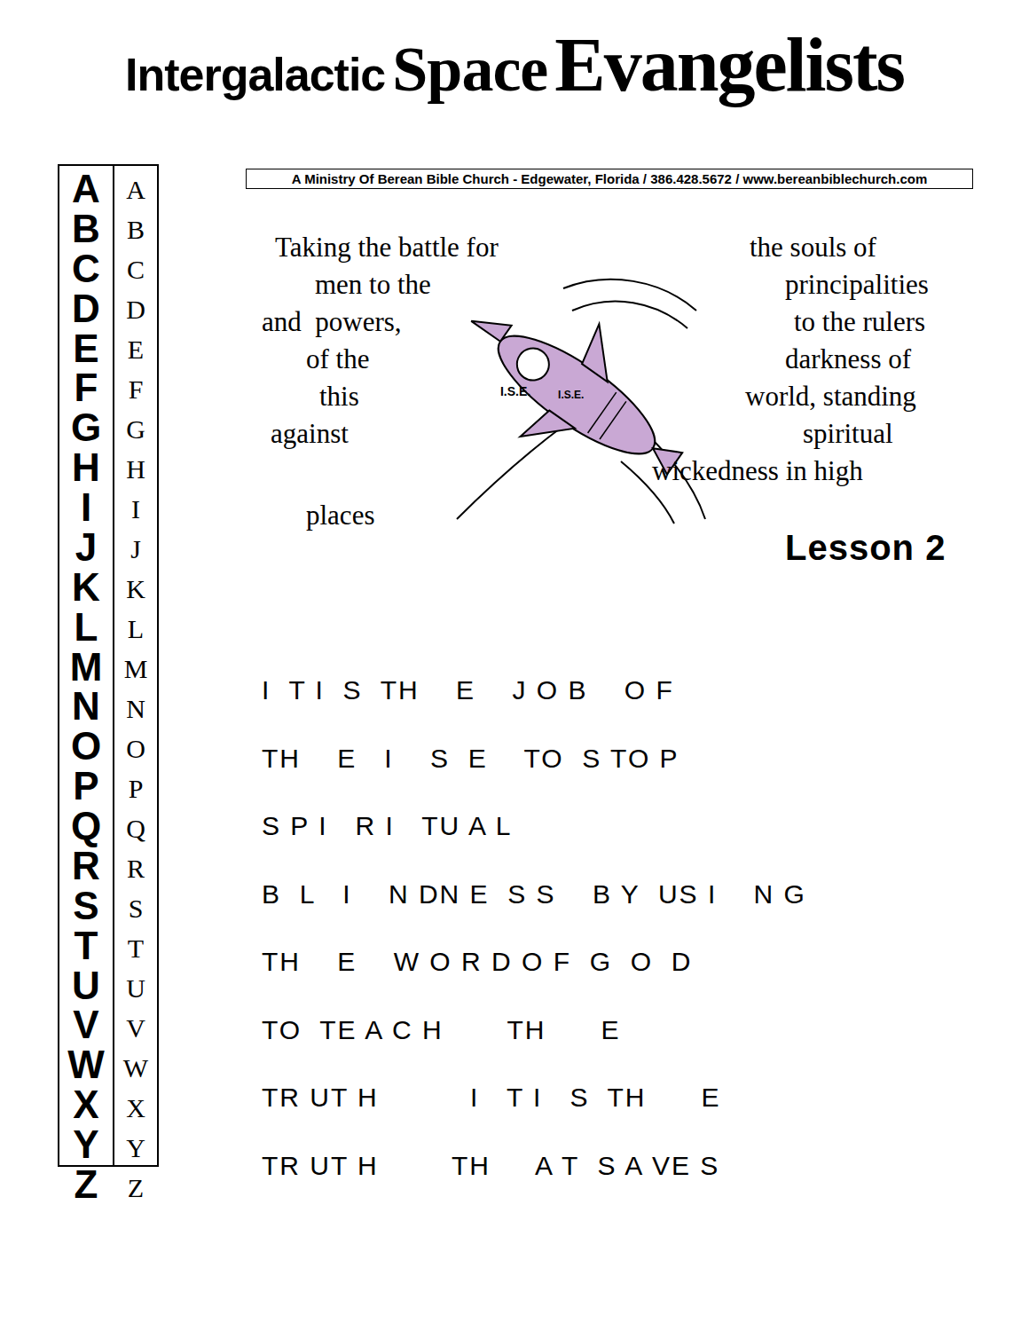Intergalactic Space Evangelists
A
B
C
D
E
F
G
H
I
J
K
L
M
N
O
P
Q
R
S
T
U
V
W
X
Y
Z
A
B
C
D
E
F
G
H
I
J
K
L
M
N
O
P
Q
R
S
T
U
V
W
X
Y
Z
A Ministry Of Berean Bible Church - Edgewater, Florida / 386.428.5672 / www.bereanbiblechurch.com
I.S.E. I.S.E.
Taking the battle for
the souls of
men to the
principalities
and powers,
to the rulers
of the
darkness of
this
world, standing
against
spiritual
wickedness in high
places
Lesson 2
I T I S TH E J O B O F
TH E I S E TO S TO P
S P I R I TU A L
B L I N DN E S S B Y US I N G
TH E W O R D O F G O D
TO TE A C H TH E
TR UT H I T I S TH E
TR UT H TH A T S A VE S